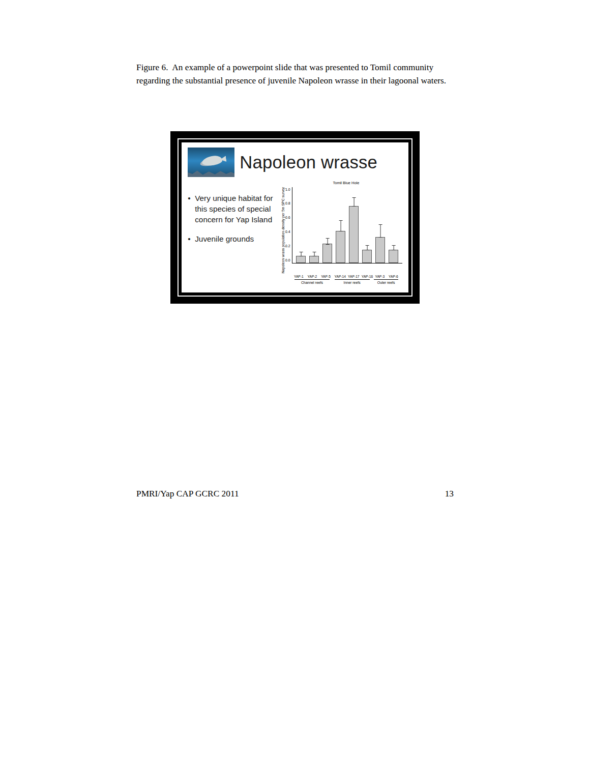Figure 6. An example of a powerpoint slide that was presented to Tomil community regarding the substantial presence of juvenile Napoleon wrasse in their lagoonal waters.
Napoleon wrasse
Very unique habitat for this species of special concern for Yap Island
Juvenile grounds
Tomil Blue Hole
Napoleon wrass population density per 5m SPC survey
1.0
0.8
0.6
0.4
0.2
0.0
YAP-1 YAP-2 YAP-5 YAP-14 YAP-17 YAP-16 YAP-3 YAP-6
Channel reefs
Inner reefs
Outer reefs
PMRI/Yap CAP GCRC 2011
13